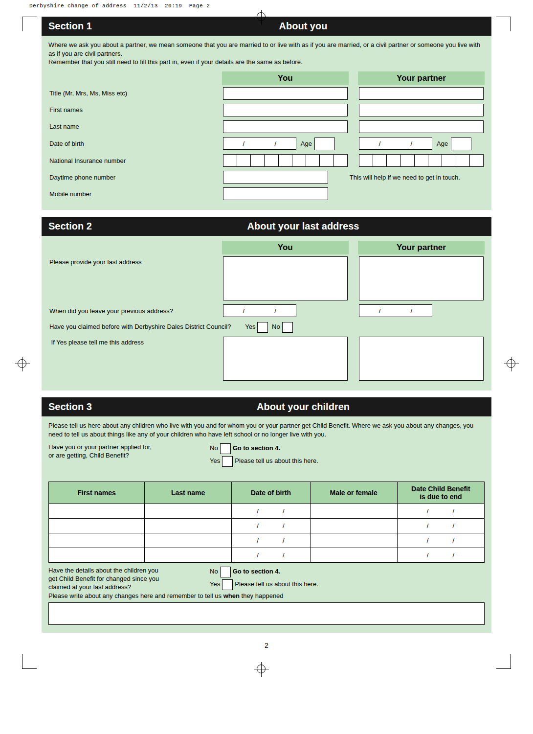Derbyshire change of address 11/2/13 20:19 Page 2
Section 1 About you
Where we ask you about a partner, we mean someone that you are married to or live with as if you are married, or a civil partner or someone you live with as if you are civil partners.
Remember that you still need to fill this part in, even if your details are the same as before.
| | You | | Your partner |
| Title (Mr, Mrs, Ms, Miss etc) | | | |
| First names | | | |
| Last name | | | |
| Date of birth | / / Age | | / / Age |
| National Insurance number | | | |
| Daytime phone number | | This will help if we need to get in touch. |
| Mobile number | | | |
Section 2 About your last address
| | You | | Your partner |
| Please provide your last address | | | |
| When did you leave your previous address? | / / | | / / |
| Have you claimed before with Derbyshire Dales District Council? Yes No |
| If Yes please tell me this address | | | |
Section 3 About your children
Please tell us here about any children who live with you and for whom you or your partner get Child Benefit. Where we ask you about any changes, you need to tell us about things like any of your children who have left school or no longer live with you.
Have you or your partner applied for,
or are getting, Child Benefit?
No Go to section 4.
Yes Please tell us about this here.
| First names | Last name | Date of birth | Male or female | Date Child Benefit is due to end |
| --- | --- | --- | --- | --- |
| | | / / | | / / |
| | | / / | | / / |
| | | / / | | / / |
| | | / / | | / / |
Have the details about the children you
get Child Benefit for changed since you
claimed at your last address?
No Go to section 4.
Yes Please tell us about this here.
Please write about any changes here and remember to tell us when they happened
2